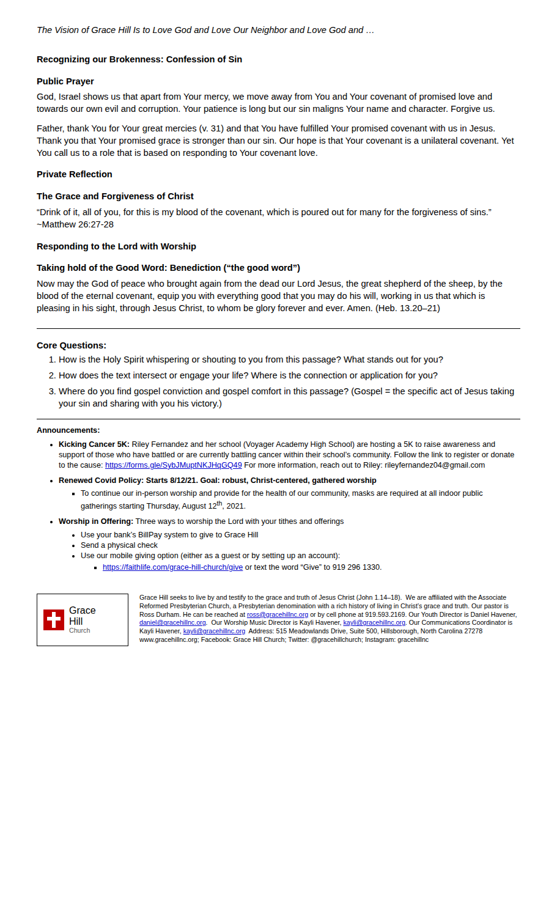The Vision of Grace Hill Is to Love God and Love Our Neighbor and Love God and …
Recognizing our Brokenness: Confession of Sin
Public Prayer
God, Israel shows us that apart from Your mercy, we move away from You and Your covenant of promised love and towards our own evil and corruption. Your patience is long but our sin maligns Your name and character. Forgive us.
Father, thank You for Your great mercies (v. 31) and that You have fulfilled Your promised covenant with us in Jesus. Thank you that Your promised grace is stronger than our sin. Our hope is that Your covenant is a unilateral covenant. Yet You call us to a role that is based on responding to Your covenant love.
Private Reflection
The Grace and Forgiveness of Christ
“Drink of it, all of you, for this is my blood of the covenant, which is poured out for many for the forgiveness of sins.” ~Matthew 26:27-28
Responding to the Lord with Worship
Taking hold of the Good Word: Benediction (“the good word”)
Now may the God of peace who brought again from the dead our Lord Jesus, the great shepherd of the sheep, by the blood of the eternal covenant, equip you with everything good that you may do his will, working in us that which is pleasing in his sight, through Jesus Christ, to whom be glory forever and ever. Amen. (Heb. 13.20–21)
Core Questions:
How is the Holy Spirit whispering or shouting to you from this passage? What stands out for you?
How does the text intersect or engage your life? Where is the connection or application for you?
Where do you find gospel conviction and gospel comfort in this passage? (Gospel = the specific act of Jesus taking your sin and sharing with you his victory.)
Announcements:
Kicking Cancer 5K: Riley Fernandez and her school (Voyager Academy High School) are hosting a 5K to raise awareness and support of those who have battled or are currently battling cancer within their school’s community. Follow the link to register or donate to the cause: https://forms.gle/SybJMuptNKJHqGQ49 For more information, reach out to Riley: rileyfernandez04@gmail.com
Renewed Covid Policy: Starts 8/12/21. Goal: robust, Christ-centered, gathered worship
To continue our in-person worship and provide for the health of our community, masks are required at all indoor public gatherings starting Thursday, August 12th, 2021.
Worship in Offering: Three ways to worship the Lord with your tithes and offerings
Use your bank’s BillPay system to give to Grace Hill
Send a physical check
Use our mobile giving option (either as a guest or by setting up an account):
https://faithlife.com/grace-hill-church/give or text the word “Give” to 919 296 1330.
Grace Hill Church
Grace Hill seeks to live by and testify to the grace and truth of Jesus Christ (John 1.14–18). We are affiliated with the Associate Reformed Presbyterian Church, a Presbyterian denomination with a rich history of living in Christ’s grace and truth. Our pastor is Ross Durham. He can be reached at ross@gracehillnc.org or by cell phone at 919.593.2169. Our Youth Director is Daniel Havener, daniel@gracehillnc.org. Our Worship Music Director is Kayli Havener, kayli@gracehillnc.org. Our Communications Coordinator is Kayli Havener, kayli@gracehillnc.org Address: 515 Meadowlands Drive, Suite 500, Hillsborough, North Carolina 27278 www.gracehillnc.org; Facebook: Grace Hill Church; Twitter: @gracehillchurch; Instagram: gracehillnc